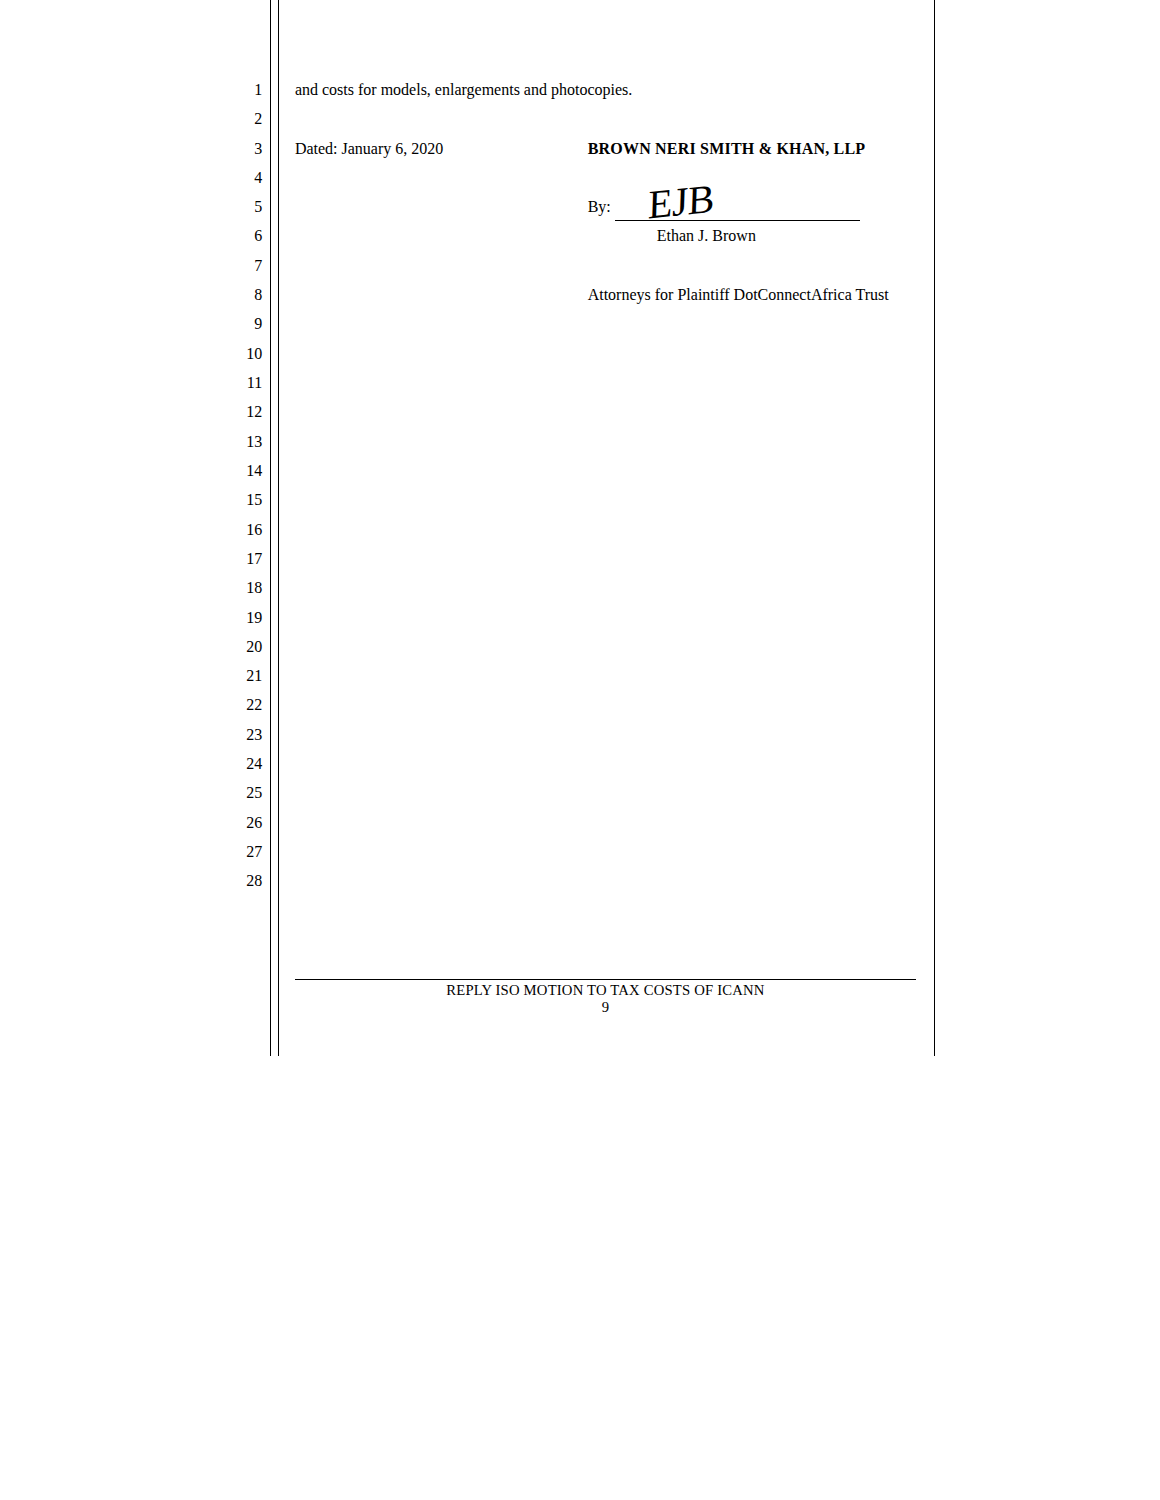1
2
3
4
5
6
7
8
9
10
11
12
13
14
15
16
17
18
19
20
21
22
23
24
25
26
27
28
and costs for models, enlargements and photocopies.
Dated: January 6, 2020 BROWN NERI SMITH & KHAN, LLP
By: EJB
Ethan J. Brown
Attorneys for Plaintiff DotConnectAfrica Trust
REPLY ISO MOTION TO TAX COSTS OF ICANN
9